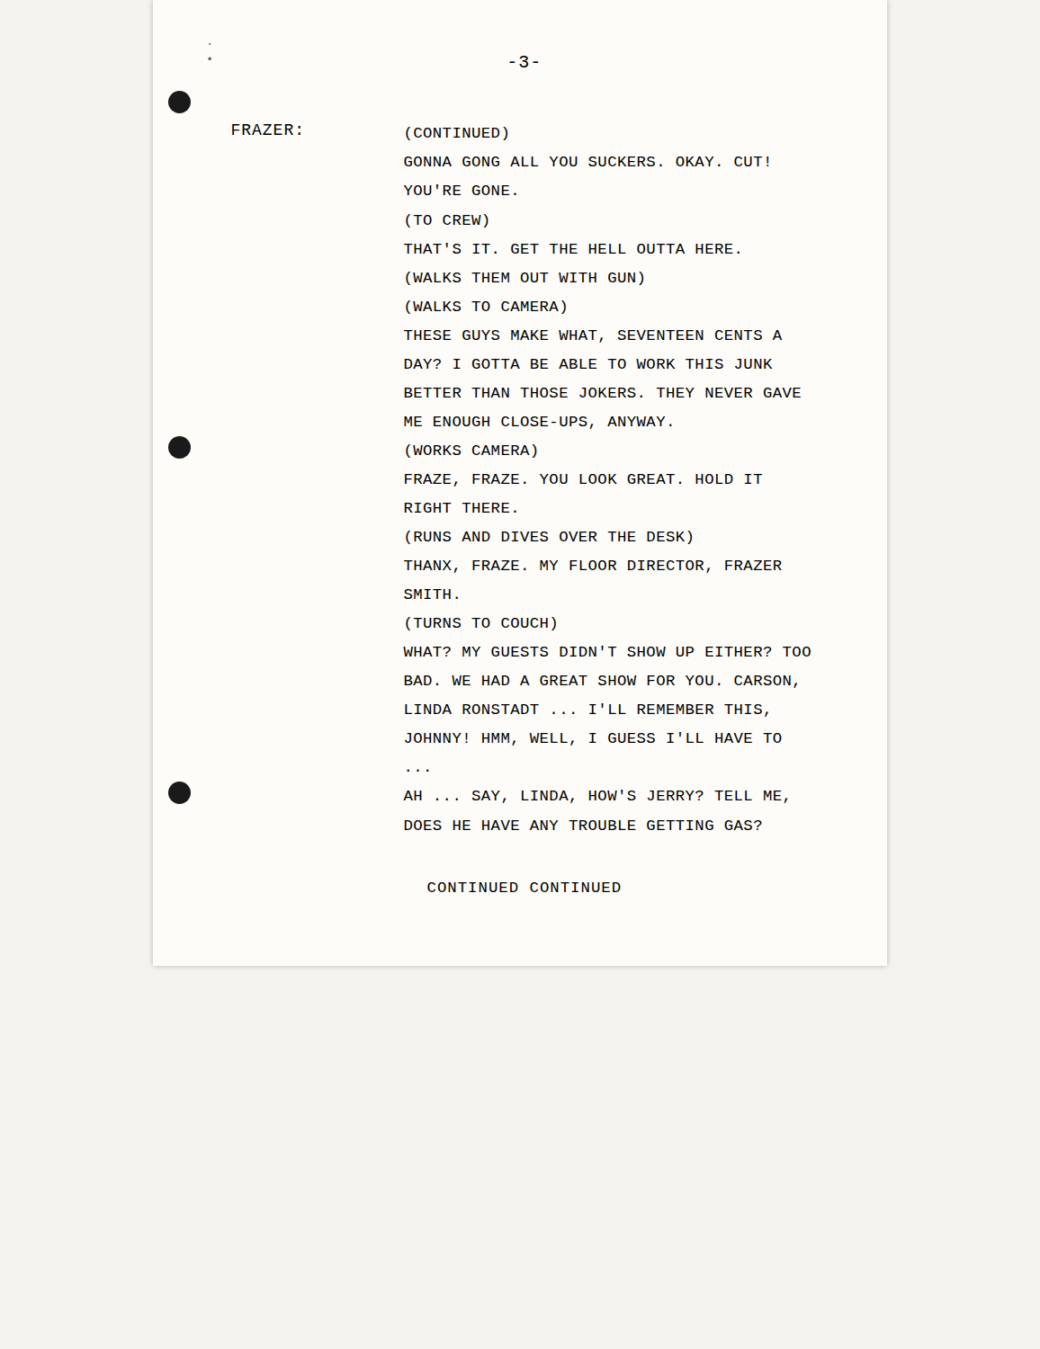.
•
-3-
FRAZER:
(CONTINUED)
GONNA GONG ALL YOU SUCKERS. OKAY. CUT!
YOU'RE GONE.
(TO CREW)
THAT'S IT. GET THE HELL OUTTA HERE.
(WALKS THEM OUT WITH GUN)
(WALKS TO CAMERA)
THESE GUYS MAKE WHAT, SEVENTEEN CENTS A
DAY? I GOTTA BE ABLE TO WORK THIS JUNK
BETTER THAN THOSE JOKERS. THEY NEVER GAVE
ME ENOUGH CLOSE-UPS, ANYWAY.
(WORKS CAMERA)
FRAZE, FRAZE. YOU LOOK GREAT. HOLD IT
RIGHT THERE.
(RUNS AND DIVES OVER THE DESK)
THANX, FRAZE. MY FLOOR DIRECTOR, FRAZER
SMITH.
(TURNS TO COUCH)
WHAT? MY GUESTS DIDN'T SHOW UP EITHER? TOO
BAD. WE HAD A GREAT SHOW FOR YOU. CARSON,
LINDA RONSTADT ... I'LL REMEMBER THIS,
JOHNNY! HMM, WELL, I GUESS I'LL HAVE TO ...
AH ... SAY, LINDA, HOW'S JERRY? TELL ME,
DOES HE HAVE ANY TROUBLE GETTING GAS?
CONTINUED CONTINUED